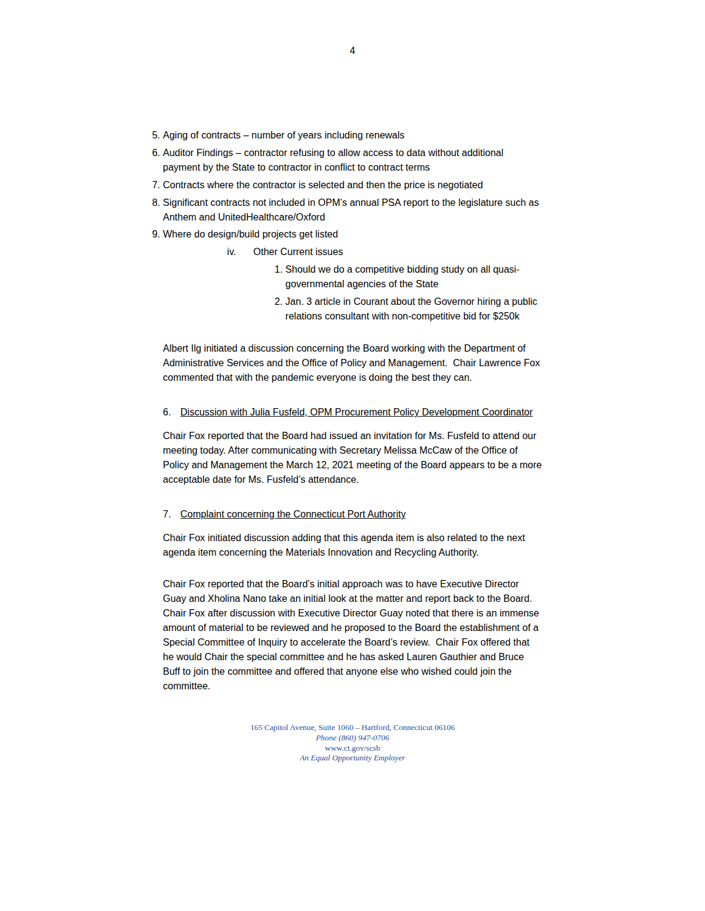4
Aging of contracts – number of years including renewals
Auditor Findings – contractor refusing to allow access to data without additional payment by the State to contractor in conflict to contract terms
Contracts where the contractor is selected and then the price is negotiated
Significant contracts not included in OPM’s annual PSA report to the legislature such as Anthem and UnitedHealthcare/Oxford
Where do design/build projects get listed
iv. Other Current issues
Should we do a competitive bidding study on all quasi-governmental agencies of the State
Jan. 3 article in Courant about the Governor hiring a public relations consultant with non-competitive bid for $250k
Albert Ilg initiated a discussion concerning the Board working with the Department of Administrative Services and the Office of Policy and Management. Chair Lawrence Fox commented that with the pandemic everyone is doing the best they can.
6. Discussion with Julia Fusfeld, OPM Procurement Policy Development Coordinator
Chair Fox reported that the Board had issued an invitation for Ms. Fusfeld to attend our meeting today. After communicating with Secretary Melissa McCaw of the Office of Policy and Management the March 12, 2021 meeting of the Board appears to be a more acceptable date for Ms. Fusfeld’s attendance.
7. Complaint concerning the Connecticut Port Authority
Chair Fox initiated discussion adding that this agenda item is also related to the next agenda item concerning the Materials Innovation and Recycling Authority.
Chair Fox reported that the Board’s initial approach was to have Executive Director Guay and Xholina Nano take an initial look at the matter and report back to the Board. Chair Fox after discussion with Executive Director Guay noted that there is an immense amount of material to be reviewed and he proposed to the Board the establishment of a Special Committee of Inquiry to accelerate the Board’s review. Chair Fox offered that he would Chair the special committee and he has asked Lauren Gauthier and Bruce Buff to join the committee and offered that anyone else who wished could join the committee.
165 Capitol Avenue, Suite 1060 – Hartford, Connecticut 06106
Phone (860) 947-0706
www.ct.gov/scsb
An Equal Opportunity Employer